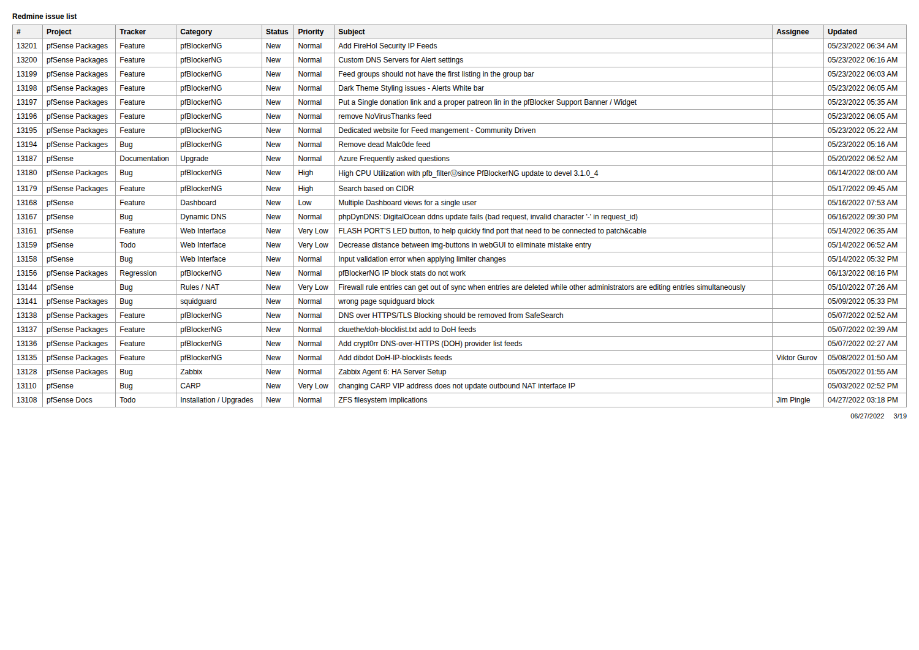Redmine issue list
| # | Project | Tracker | Category | Status | Priority | Subject | Assignee | Updated |
| --- | --- | --- | --- | --- | --- | --- | --- | --- |
| 13201 | pfSense Packages | Feature | pfBlockerNG | New | Normal | Add FireHol Security IP Feeds | | 05/23/2022 06:34 AM |
| 13200 | pfSense Packages | Feature | pfBlockerNG | New | Normal | Custom DNS Servers for Alert settings | | 05/23/2022 06:16 AM |
| 13199 | pfSense Packages | Feature | pfBlockerNG | New | Normal | Feed groups should not have the first listing in the group bar | | 05/23/2022 06:03 AM |
| 13198 | pfSense Packages | Feature | pfBlockerNG | New | Normal | Dark Theme Styling issues - Alerts White bar | | 05/23/2022 06:05 AM |
| 13197 | pfSense Packages | Feature | pfBlockerNG | New | Normal | Put a Single donation link and a proper patreon lin in the pfBlocker Support Banner / Widget | | 05/23/2022 05:35 AM |
| 13196 | pfSense Packages | Feature | pfBlockerNG | New | Normal | remove NoVirusThanks feed | | 05/23/2022 06:05 AM |
| 13195 | pfSense Packages | Feature | pfBlockerNG | New | Normal | Dedicated website for Feed mangement - Community Driven | | 05/23/2022 05:22 AM |
| 13194 | pfSense Packages | Bug | pfBlockerNG | New | Normal | Remove dead Malc0de feed | | 05/23/2022 05:16 AM |
| 13187 | pfSense | Documentation | Upgrade | New | Normal | Azure Frequently asked questions | | 05/20/2022 06:52 AM |
| 13180 | pfSense Packages | Bug | pfBlockerNG | New | High | High CPU Utilization with pfb_filterⓊsince PfBlockerNG update to devel 3.1.0_4 | | 06/14/2022 08:00 AM |
| 13179 | pfSense Packages | Feature | pfBlockerNG | New | High | Search based on CIDR | | 05/17/2022 09:45 AM |
| 13168 | pfSense | Feature | Dashboard | New | Low | Multiple Dashboard views for a single user | | 05/16/2022 07:53 AM |
| 13167 | pfSense | Bug | Dynamic DNS | New | Normal | phpDynDNS: DigitalOcean ddns update fails (bad request, invalid character '-' in request_id) | | 06/16/2022 09:30 PM |
| 13161 | pfSense | Feature | Web Interface | New | Very Low | FLASH PORT'S LED button, to help quickly find port that need to be connected to patch&cable | | 05/14/2022 06:35 AM |
| 13159 | pfSense | Todo | Web Interface | New | Very Low | Decrease distance between img-buttons in webGUI to eliminate mistake entry | | 05/14/2022 06:52 AM |
| 13158 | pfSense | Bug | Web Interface | New | Normal | Input validation error when applying limiter changes | | 05/14/2022 05:32 PM |
| 13156 | pfSense Packages | Regression | pfBlockerNG | New | Normal | pfBlockerNG IP block stats do not work | | 06/13/2022 08:16 PM |
| 13144 | pfSense | Bug | Rules / NAT | New | Very Low | Firewall rule entries can get out of sync when entries are deleted while other administrators are editing entries simultaneously | | 05/10/2022 07:26 AM |
| 13141 | pfSense Packages | Bug | squidguard | New | Normal | wrong page squidguard block | | 05/09/2022 05:33 PM |
| 13138 | pfSense Packages | Feature | pfBlockerNG | New | Normal | DNS over HTTPS/TLS Blocking should be removed from SafeSearch | | 05/07/2022 02:52 AM |
| 13137 | pfSense Packages | Feature | pfBlockerNG | New | Normal | ckuethe/doh-blocklist.txt add to DoH feeds | | 05/07/2022 02:39 AM |
| 13136 | pfSense Packages | Feature | pfBlockerNG | New | Normal | Add crypt0rr DNS-over-HTTPS (DOH) provider list feeds | | 05/07/2022 02:27 AM |
| 13135 | pfSense Packages | Feature | pfBlockerNG | New | Normal | Add dibdot DoH-IP-blocklists feeds | Viktor Gurov | 05/08/2022 01:50 AM |
| 13128 | pfSense Packages | Bug | Zabbix | New | Normal | Zabbix Agent 6: HA Server Setup | | 05/05/2022 01:55 AM |
| 13110 | pfSense | Bug | CARP | New | Very Low | changing CARP VIP address does not update outbound NAT interface IP | | 05/03/2022 02:52 PM |
| 13108 | pfSense Docs | Todo | Installation / Upgrades | New | Normal | ZFS filesystem implications | Jim Pingle | 04/27/2022 03:18 PM |
06/27/2022 3/19